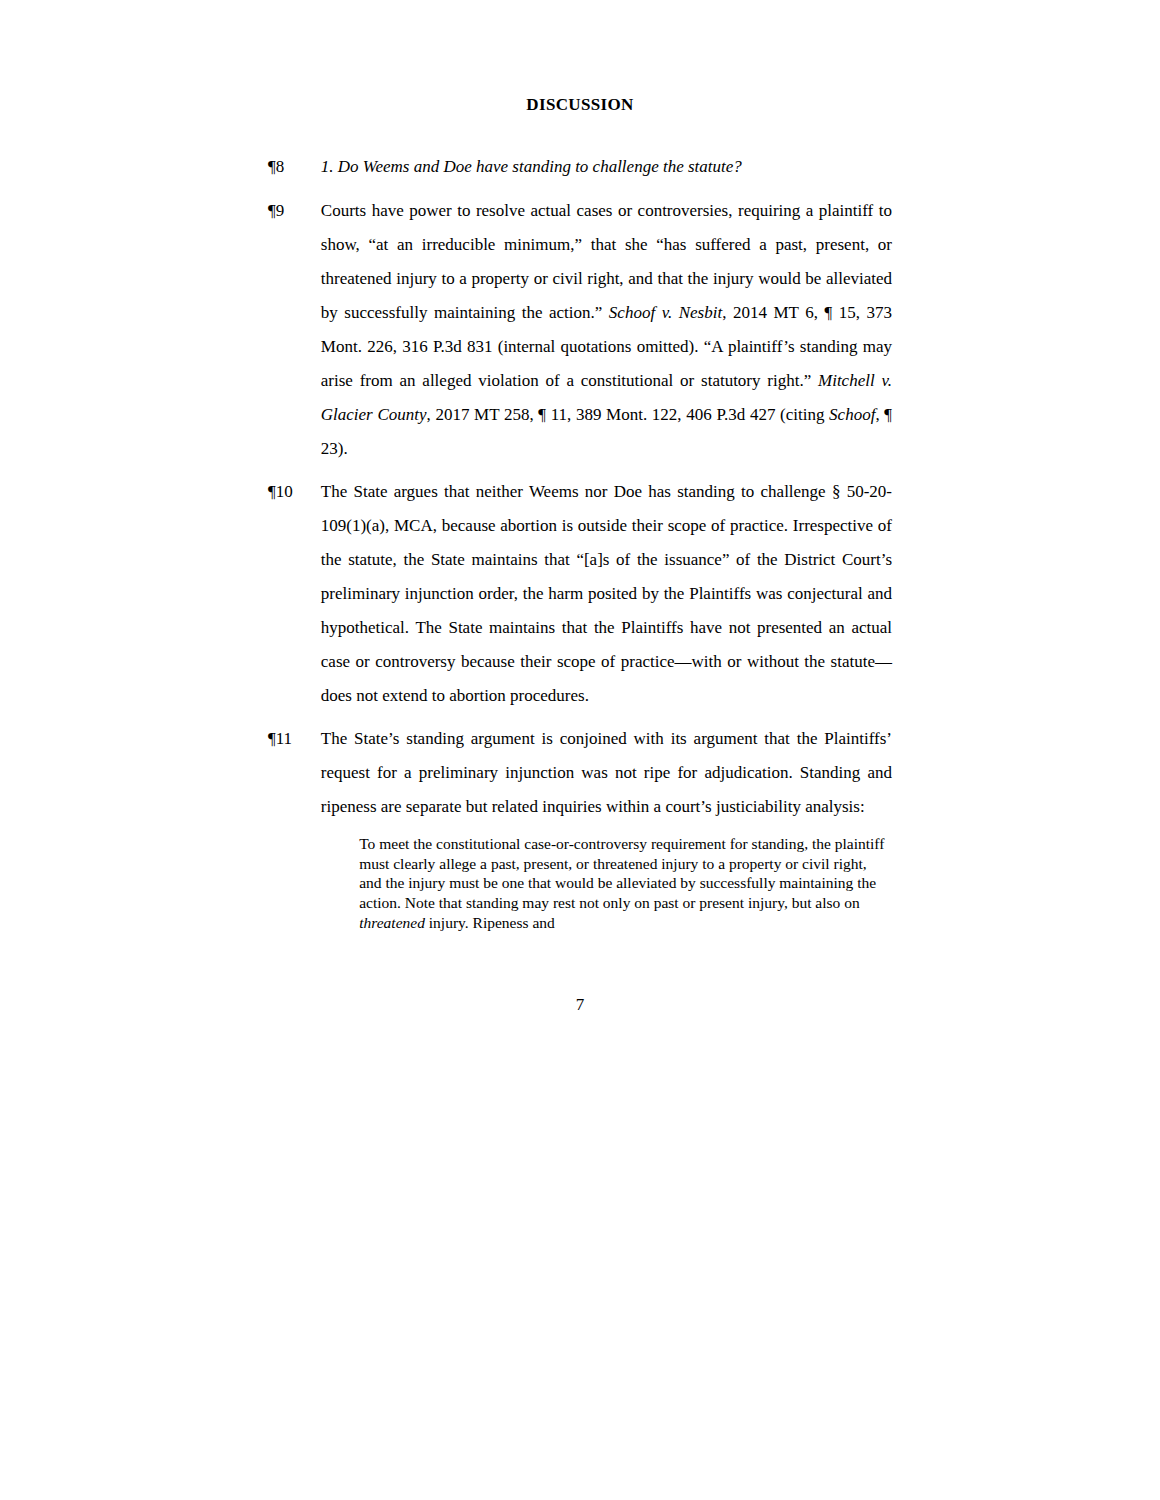DISCUSSION
¶81. Do Weems and Doe have standing to challenge the statute?
¶9 Courts have power to resolve actual cases or controversies, requiring a plaintiff to show, “at an irreducible minimum,” that she “has suffered a past, present, or threatened injury to a property or civil right, and that the injury would be alleviated by successfully maintaining the action.” Schoof v. Nesbit, 2014 MT 6, ¶ 15, 373 Mont. 226, 316 P.3d 831 (internal quotations omitted). “A plaintiff’s standing may arise from an alleged violation of a constitutional or statutory right.” Mitchell v. Glacier County, 2017 MT 258, ¶ 11, 389 Mont. 122, 406 P.3d 427 (citing Schoof, ¶ 23).
¶10 The State argues that neither Weems nor Doe has standing to challenge § 50-20-109(1)(a), MCA, because abortion is outside their scope of practice. Irrespective of the statute, the State maintains that “[a]s of the issuance” of the District Court’s preliminary injunction order, the harm posited by the Plaintiffs was conjectural and hypothetical. The State maintains that the Plaintiffs have not presented an actual case or controversy because their scope of practice—with or without the statute—does not extend to abortion procedures.
¶11 The State’s standing argument is conjoined with its argument that the Plaintiffs’ request for a preliminary injunction was not ripe for adjudication. Standing and ripeness are separate but related inquiries within a court’s justiciability analysis:
To meet the constitutional case-or-controversy requirement for standing, the plaintiff must clearly allege a past, present, or threatened injury to a property or civil right, and the injury must be one that would be alleviated by successfully maintaining the action. Note that standing may rest not only on past or present injury, but also on threatened injury. Ripeness and
7